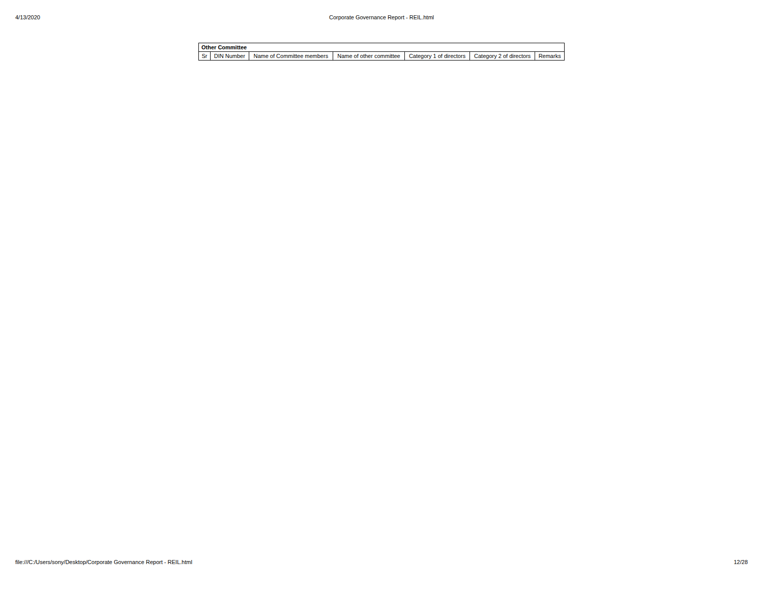4/13/2020
Corporate Governance Report - REIL.html
| Other Committee |
| --- |
| Sr | DIN Number | Name of Committee members | Name of other committee | Category 1 of directors | Category 2 of directors | Remarks |
file:///C:/Users/sony/Desktop/Corporate Governance Report - REIL.html
12/28